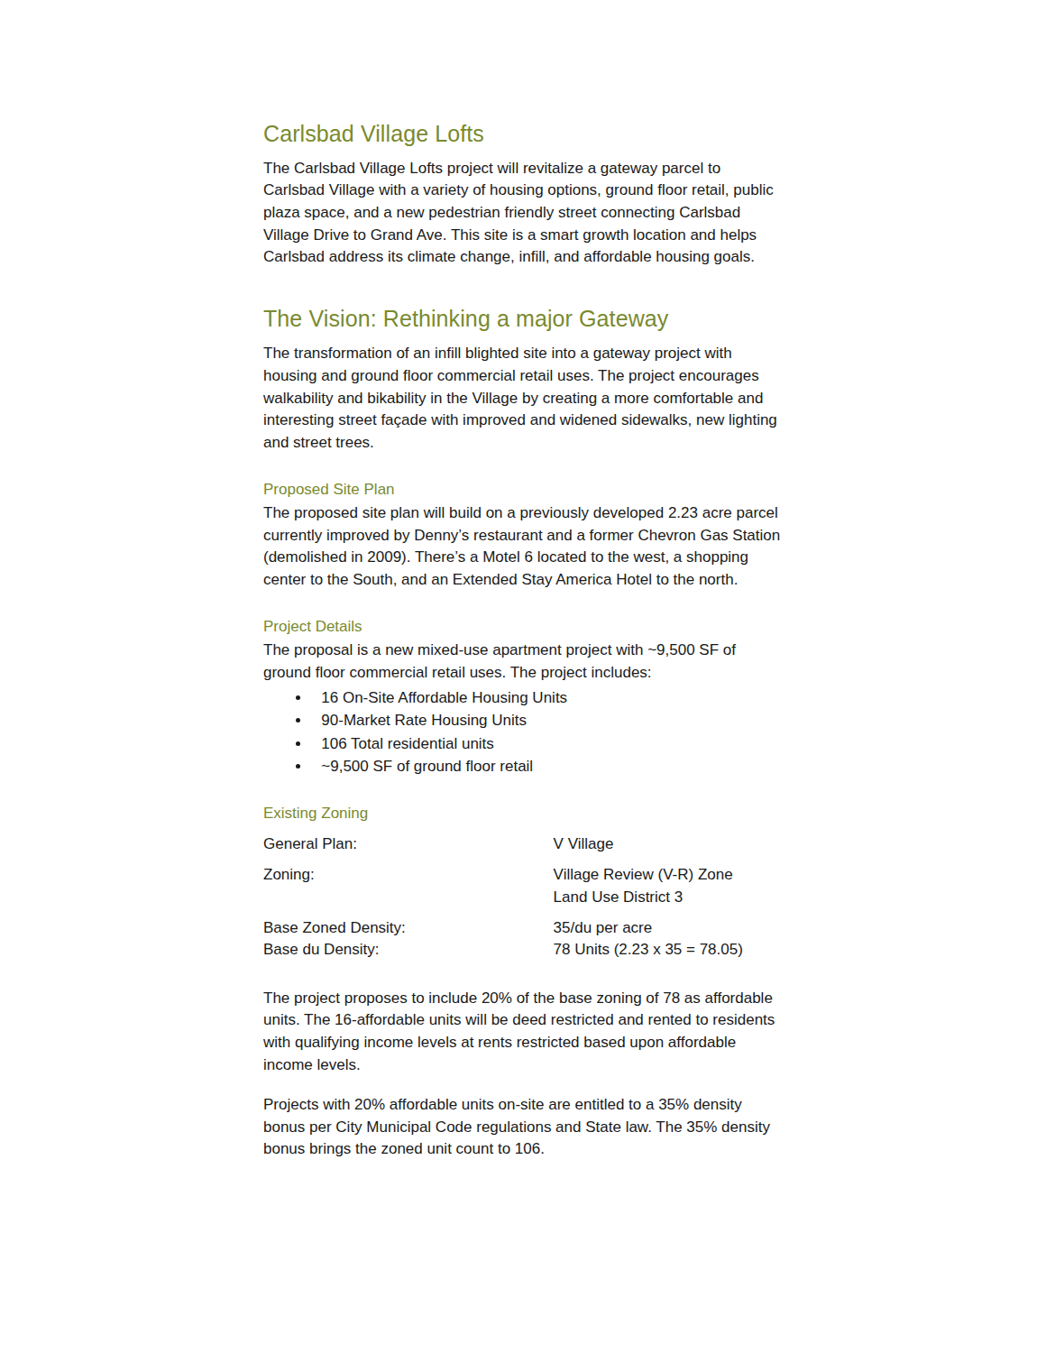Carlsbad Village Lofts
The Carlsbad Village Lofts project will revitalize a gateway parcel to Carlsbad Village with a variety of housing options, ground floor retail, public plaza space, and a new pedestrian friendly street connecting Carlsbad Village Drive to Grand Ave. This site is a smart growth location and helps Carlsbad address its climate change, infill, and affordable housing goals.
The Vision: Rethinking a major Gateway
The transformation of an infill blighted site into a gateway project with housing and ground floor commercial retail uses. The project encourages walkability and bikability in the Village by creating a more comfortable and interesting street façade with improved and widened sidewalks, new lighting and street trees.
Proposed Site Plan
The proposed site plan will build on a previously developed 2.23 acre parcel currently improved by Denny’s restaurant and a former Chevron Gas Station (demolished in 2009). There’s a Motel 6 located to the west, a shopping center to the South, and an Extended Stay America Hotel to the north.
Project Details
The proposal is a new mixed-use apartment project with ~9,500 SF of ground floor commercial retail uses. The project includes:
16 On-Site Affordable Housing Units
90-Market Rate Housing Units
106 Total residential units
~9,500 SF of ground floor retail
Existing Zoning
| General Plan: | V Village |
| Zoning: | Village Review (V-R) Zone Land Use District 3 |
| Base Zoned Density: | 35/du per acre |
| Base du Density: | 78 Units (2.23 x 35 = 78.05) |
The project proposes to include 20% of the base zoning of 78 as affordable units. The 16-affordable units will be deed restricted and rented to residents with qualifying income levels at rents restricted based upon affordable income levels.
Projects with 20% affordable units on-site are entitled to a 35% density bonus per City Municipal Code regulations and State law. The 35% density bonus brings the zoned unit count to 106.